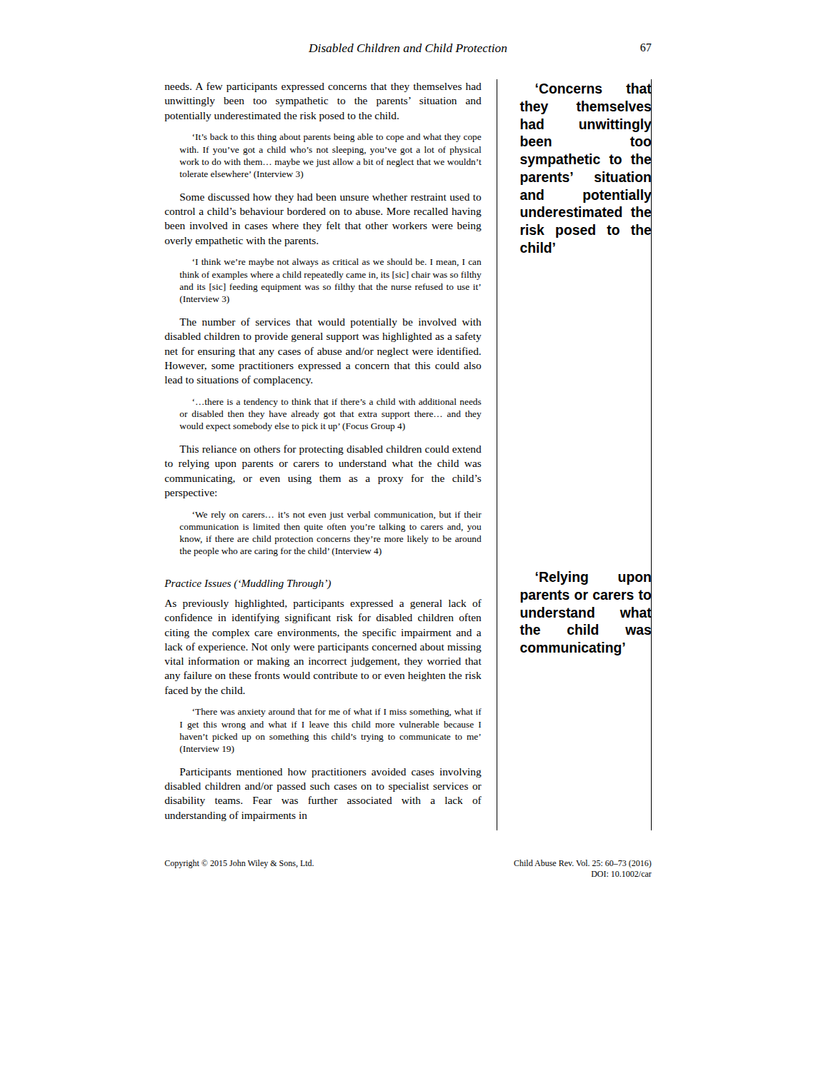Disabled Children and Child Protection 67
needs. A few participants expressed concerns that they themselves had unwittingly been too sympathetic to the parents’ situation and potentially underestimated the risk posed to the child.
‘It’s back to this thing about parents being able to cope and what they cope with. If you’ve got a child who’s not sleeping, you’ve got a lot of physical work to do with them… maybe we just allow a bit of neglect that we wouldn’t tolerate elsewhere’ (Interview 3)
Some discussed how they had been unsure whether restraint used to control a child’s behaviour bordered on to abuse. More recalled having been involved in cases where they felt that other workers were being overly empathetic with the parents.
‘I think we’re maybe not always as critical as we should be. I mean, I can think of examples where a child repeatedly came in, its [sic] chair was so filthy and its [sic] feeding equipment was so filthy that the nurse refused to use it’ (Interview 3)
The number of services that would potentially be involved with disabled children to provide general support was highlighted as a safety net for ensuring that any cases of abuse and/or neglect were identified. However, some practitioners expressed a concern that this could also lead to situations of complacency.
‘…there is a tendency to think that if there’s a child with additional needs or disabled then they have already got that extra support there… and they would expect somebody else to pick it up’ (Focus Group 4)
This reliance on others for protecting disabled children could extend to relying upon parents or carers to understand what the child was communicating, or even using them as a proxy for the child’s perspective:
‘We rely on carers… it’s not even just verbal communication, but if their communication is limited then quite often you’re talking to carers and, you know, if there are child protection concerns they’re more likely to be around the people who are caring for the child’ (Interview 4)
Practice Issues (‘Muddling Through’)
As previously highlighted, participants expressed a general lack of confidence in identifying significant risk for disabled children often citing the complex care environments, the specific impairment and a lack of experience. Not only were participants concerned about missing vital information or making an incorrect judgement, they worried that any failure on these fronts would contribute to or even heighten the risk faced by the child.
‘There was anxiety around that for me of what if I miss something, what if I get this wrong and what if I leave this child more vulnerable because I haven’t picked up on something this child’s trying to communicate to me’ (Interview 19)
Participants mentioned how practitioners avoided cases involving disabled children and/or passed such cases on to specialist services or disability teams. Fear was further associated with a lack of understanding of impairments in
‘Concerns that they themselves had unwittingly been too sympathetic to the parents’ situation and potentially underestimated the risk posed to the child’
‘Relying upon parents or carers to understand what the child was communicating’
Copyright © 2015 John Wiley & Sons, Ltd.
Child Abuse Rev. Vol. 25: 60–73 (2016)
DOI: 10.1002/car